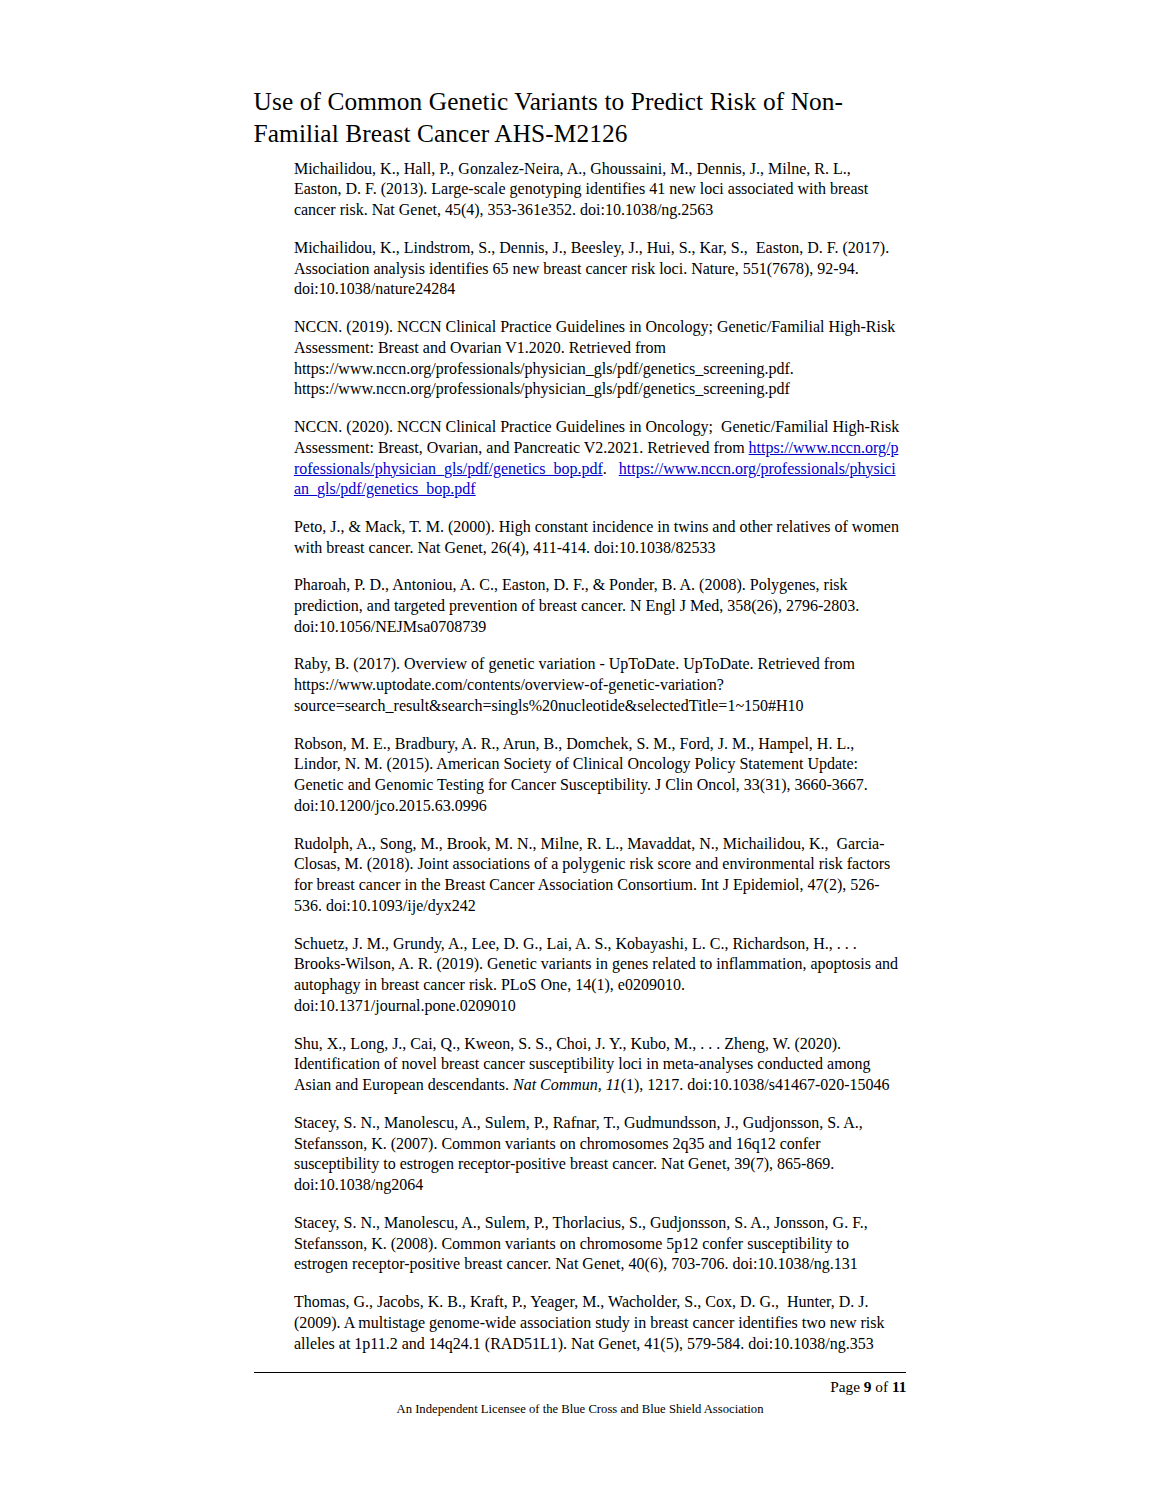Use of Common Genetic Variants to Predict Risk of Non-Familial Breast Cancer AHS-M2126
Michailidou, K., Hall, P., Gonzalez-Neira, A., Ghoussaini, M., Dennis, J., Milne, R. L., Easton, D. F. (2013). Large-scale genotyping identifies 41 new loci associated with breast cancer risk. Nat Genet, 45(4), 353-361e352. doi:10.1038/ng.2563
Michailidou, K., Lindstrom, S., Dennis, J., Beesley, J., Hui, S., Kar, S., Easton, D. F. (2017). Association analysis identifies 65 new breast cancer risk loci. Nature, 551(7678), 92-94. doi:10.1038/nature24284
NCCN. (2019). NCCN Clinical Practice Guidelines in Oncology; Genetic/Familial High-Risk Assessment: Breast and Ovarian V1.2020. Retrieved from https://www.nccn.org/professionals/physician_gls/pdf/genetics_screening.pdf. https://www.nccn.org/professionals/physician_gls/pdf/genetics_screening.pdf
NCCN. (2020). NCCN Clinical Practice Guidelines in Oncology; Genetic/Familial High-Risk Assessment: Breast, Ovarian, and Pancreatic V2.2021. Retrieved from https://www.nccn.org/professionals/physician_gls/pdf/genetics_bop.pdf. https://www.nccn.org/professionals/physician_gls/pdf/genetics_bop.pdf
Peto, J., & Mack, T. M. (2000). High constant incidence in twins and other relatives of women with breast cancer. Nat Genet, 26(4), 411-414. doi:10.1038/82533
Pharoah, P. D., Antoniou, A. C., Easton, D. F., & Ponder, B. A. (2008). Polygenes, risk prediction, and targeted prevention of breast cancer. N Engl J Med, 358(26), 2796-2803. doi:10.1056/NEJMsa0708739
Raby, B. (2017). Overview of genetic variation - UpToDate. UpToDate. Retrieved from https://www.uptodate.com/contents/overview-of-genetic-variation?source=search_result&search=singls%20nucleotide&selectedTitle=1~150#H10
Robson, M. E., Bradbury, A. R., Arun, B., Domchek, S. M., Ford, J. M., Hampel, H. L., Lindor, N. M. (2015). American Society of Clinical Oncology Policy Statement Update: Genetic and Genomic Testing for Cancer Susceptibility. J Clin Oncol, 33(31), 3660-3667. doi:10.1200/jco.2015.63.0996
Rudolph, A., Song, M., Brook, M. N., Milne, R. L., Mavaddat, N., Michailidou, K., Garcia-Closas, M. (2018). Joint associations of a polygenic risk score and environmental risk factors for breast cancer in the Breast Cancer Association Consortium. Int J Epidemiol, 47(2), 526-536. doi:10.1093/ije/dyx242
Schuetz, J. M., Grundy, A., Lee, D. G., Lai, A. S., Kobayashi, L. C., Richardson, H., . . . Brooks-Wilson, A. R. (2019). Genetic variants in genes related to inflammation, apoptosis and autophagy in breast cancer risk. PLoS One, 14(1), e0209010. doi:10.1371/journal.pone.0209010
Shu, X., Long, J., Cai, Q., Kweon, S. S., Choi, J. Y., Kubo, M., . . . Zheng, W. (2020). Identification of novel breast cancer susceptibility loci in meta-analyses conducted among Asian and European descendants. Nat Commun, 11(1), 1217. doi:10.1038/s41467-020-15046
Stacey, S. N., Manolescu, A., Sulem, P., Rafnar, T., Gudmundsson, J., Gudjonsson, S. A., Stefansson, K. (2007). Common variants on chromosomes 2q35 and 16q12 confer susceptibility to estrogen receptor-positive breast cancer. Nat Genet, 39(7), 865-869. doi:10.1038/ng2064
Stacey, S. N., Manolescu, A., Sulem, P., Thorlacius, S., Gudjonsson, S. A., Jonsson, G. F., Stefansson, K. (2008). Common variants on chromosome 5p12 confer susceptibility to estrogen receptor-positive breast cancer. Nat Genet, 40(6), 703-706. doi:10.1038/ng.131
Thomas, G., Jacobs, K. B., Kraft, P., Yeager, M., Wacholder, S., Cox, D. G., Hunter, D. J. (2009). A multistage genome-wide association study in breast cancer identifies two new risk alleles at 1p11.2 and 14q24.1 (RAD51L1). Nat Genet, 41(5), 579-584. doi:10.1038/ng.353
Page 9 of 11
An Independent Licensee of the Blue Cross and Blue Shield Association